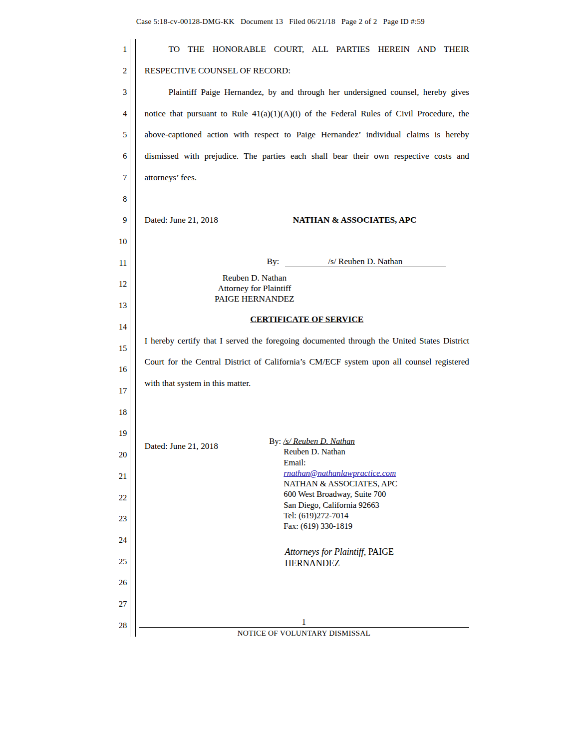Case 5:18-cv-00128-DMG-KK Document 13 Filed 06/21/18 Page 2 of 2 Page ID #:59
1
2
3
4
5
6
7
8
9
10
11
12
13
14
15
16
17
18
19
20
21
22
23
24
25
26
27
28
TO THE HONORABLE COURT, ALL PARTIES HEREIN AND THEIR RESPECTIVE COUNSEL OF RECORD:
Plaintiff Paige Hernandez, by and through her undersigned counsel, hereby gives notice that pursuant to Rule 41(a)(1)(A)(i) of the Federal Rules of Civil Procedure, the above-captioned action with respect to Paige Hernandez’ individual claims is hereby dismissed with prejudice. The parties each shall bear their own respective costs and attorneys’ fees.
Dated: June 21, 2018
NATHAN & ASSOCIATES, APC
By:
/s/ Reuben D. Nathan
Reuben D. Nathan
Attorney for Plaintiff
PAIGE HERNANDEZ
CERTIFICATE OF SERVICE
I hereby certify that I served the foregoing documented through the United States District Court for the Central District of California’s CM/ECF system upon all counsel registered with that system in this matter.
Dated: June 21, 2018
By: /s/ Reuben D. Nathan
Reuben D. Nathan
Email:
rnathan@nathanlawpractice.com
NATHAN & ASSOCIATES, APC
600 West Broadway, Suite 700
San Diego, California 92663
Tel: (619)272-7014
Fax: (619) 330-1819
Attorneys for Plaintiff, PAIGE
HERNANDEZ
1
NOTICE OF VOLUNTARY DISMISSAL